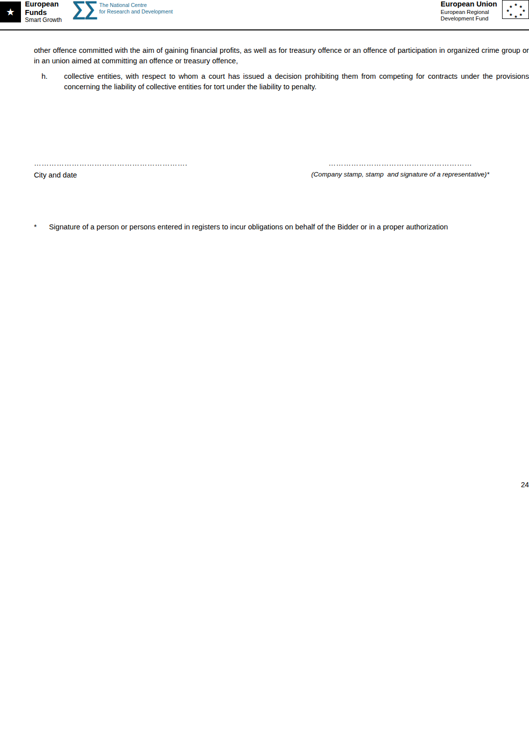European
Funds
Smart Growth
∑∑
The National Centre
for Research and Development
European Union
European Regional
Development Fund
★ ★ ★ ★ ★ ★ ★ ★
other offence committed with the aim of gaining financial profits, as well as for treasury offence or an offence of participation in organized crime group or in an union aimed at committing an offence or treasury offence,
h.
collective entities, with respect to whom a court has issued a decision prohibiting them from competing for contracts under the provisions concerning the liability of collective entities for tort under the liability to penalty.
…………………………………………………….
City and date
…………………………………………………
(Company stamp, stamp and signature of a representative)*
*
Signature of a person or persons entered in registers to incur obligations on behalf of the Bidder or in a proper authorization
24